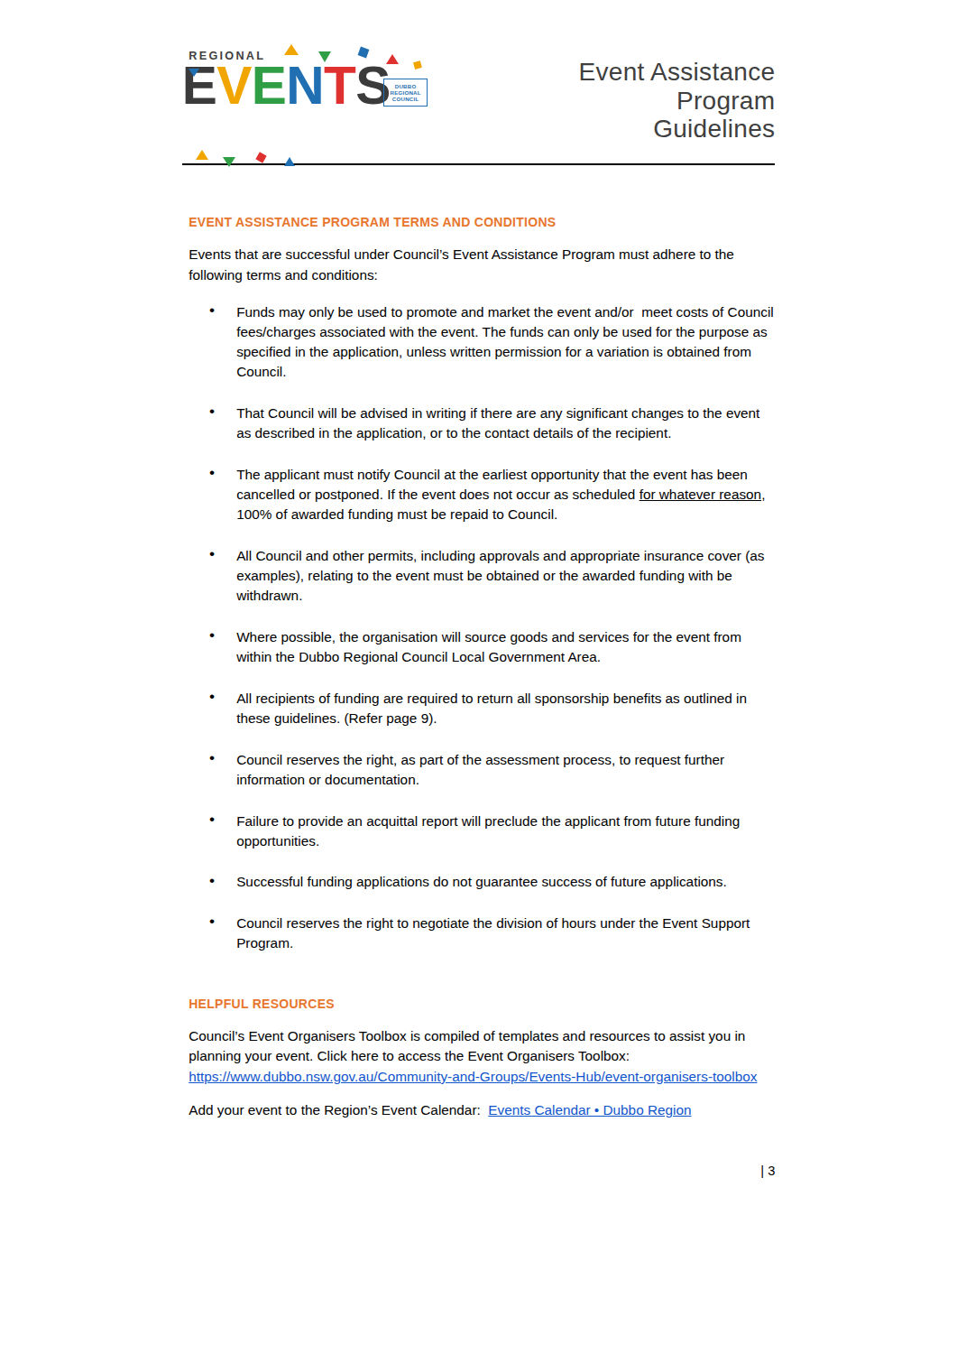REGIONAL
EVENTS
DUBBO REGIONAL COUNCIL
Event Assistance Program
Guidelines
Event Assistance Program Terms and Conditions
Events that are successful under Council’s Event Assistance Program must adhere to the following terms and conditions:
Funds may only be used to promote and market the event and/or meet costs of Council fees/charges associated with the event. The funds can only be used for the purpose as specified in the application, unless written permission for a variation is obtained from Council.
That Council will be advised in writing if there are any significant changes to the event as described in the application, or to the contact details of the recipient.
The applicant must notify Council at the earliest opportunity that the event has been cancelled or postponed. If the event does not occur as scheduled for whatever reason, 100% of awarded funding must be repaid to Council.
All Council and other permits, including approvals and appropriate insurance cover (as examples), relating to the event must be obtained or the awarded funding with be withdrawn.
Where possible, the organisation will source goods and services for the event from within the Dubbo Regional Council Local Government Area.
All recipients of funding are required to return all sponsorship benefits as outlined in these guidelines. (Refer page 9).
Council reserves the right, as part of the assessment process, to request further information or documentation.
Failure to provide an acquittal report will preclude the applicant from future funding opportunities.
Successful funding applications do not guarantee success of future applications.
Council reserves the right to negotiate the division of hours under the Event Support Program.
Helpful Resources
Council’s Event Organisers Toolbox is compiled of templates and resources to assist you in planning your event. Click here to access the Event Organisers Toolbox:
https://www.dubbo.nsw.gov.au/Community-and-Groups/Events-Hub/event-organisers-toolbox
Add your event to the Region’s Event Calendar: Events Calendar • Dubbo Region
| 3